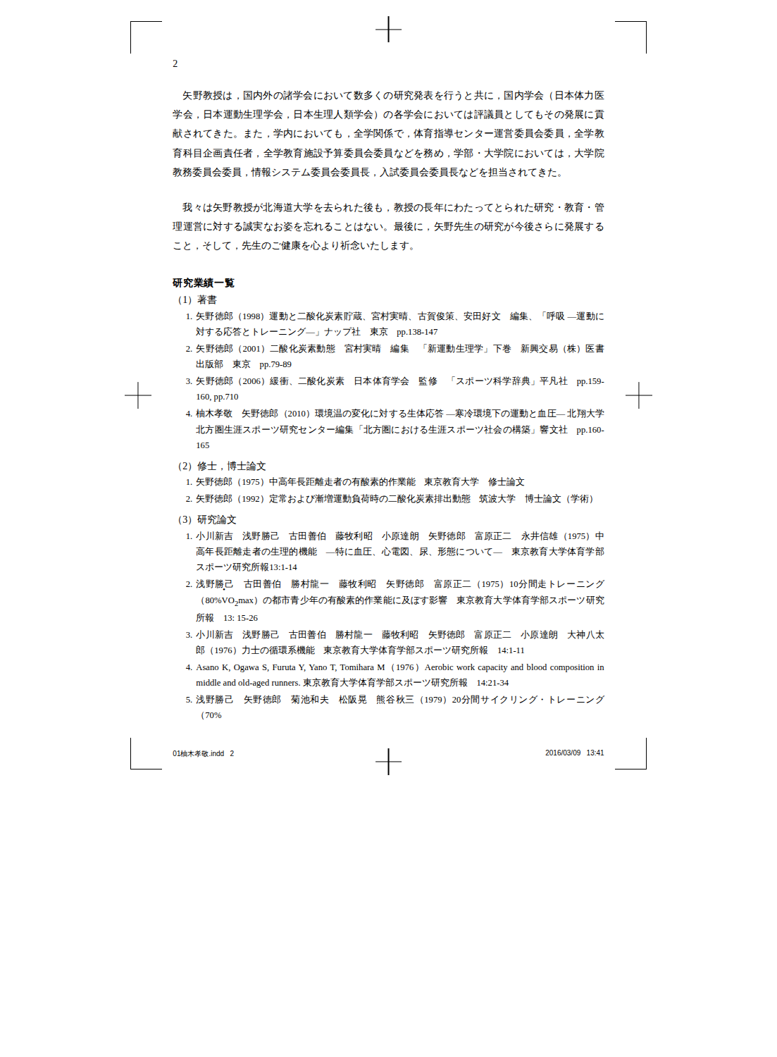2
矢野教授は，国内外の諸学会において数多くの研究発表を行うと共に，国内学会（日本体力医学会，日本運動生理学会，日本生理人類学会）の各学会においては評議員としてもその発展に貢献されてきた。また，学内においても，全学関係で，体育指導センター運営委員会委員，全学教育科目企画責任者，全学教育施設予算委員会委員などを務め，学部・大学院においては，大学院教務委員会委員，情報システム委員会委員長，入試委員会委員長などを担当されてきた。
我々は矢野教授が北海道大学を去られた後も，教授の長年にわたってとられた研究・教育・管理運営に対する誠実なお姿を忘れることはない。最後に，矢野先生の研究が今後さらに発展すること，そして，先生のご健康を心より祈念いたします。
研究業績一覧
（1）著書
矢野徳郎（1998）運動と二酸化炭素貯蔵、宮村実晴、古賀俊策、安田好文 編集、「呼吸 ―運動に対する応答とトレーニング―」ナップ社 東京 pp.138-147
矢野徳郎（2001）二酸化炭素動態 宮村実晴 編集 「新運動生理学」下巻 新興交易（株）医書出版部 東京 pp.79-89
矢野徳郎（2006）緩衝、二酸化炭素 日本体育学会 監修 「スポーツ科学辞典」平凡社 pp.159-160, pp.710
柚木孝敬 矢野徳郎（2010）環境温の変化に対する生体応答 ―寒冷環境下の運動と血圧― 北翔大学北方圏生涯スポーツ研究センター編集「北方圏における生涯スポーツ社会の構築」響文社 pp.160-165
（2）修士，博士論文
矢野徳郎（1975）中高年長距離走者の有酸素的作業能 東京教育大学 修士論文
矢野徳郎（1992）定常および漸増運動負荷時の二酸化炭素排出動態 筑波大学 博士論文（学術）
（3）研究論文
小川新吉 浅野勝己 古田善伯 藤牧利昭 小原達朗 矢野徳郎 富原正二 永井信雄（1975）中高年長距離走者の生理的機能 ―特に血圧、心電図、尿、形態について― 東京教育大学体育学部スポーツ研究所報13:1-14
浅野勝己 古田善伯 勝村龍一 藤牧利昭 矢野徳郎 富原正二（1975）10分間走トレーニング（80%•VO2max）の都市青少年の有酸素的作業能に及ぼす影響 東京教育大学体育学部スポーツ研究所報 13: 15-26
小川新吉 浅野勝己 古田善伯 勝村龍一 藤牧利昭 矢野徳郎 富原正二 小原達朗 大神八太郎（1976）力士の循環系機能 東京教育大学体育学部スポーツ研究所報 14:1-11
Asano K, Ogawa S, Furuta Y, Yano T, Tomihara M（1976）Aerobic work capacity and blood composition in middle and old-aged runners. 東京教育大学体育学部スポーツ研究所報 14:21-34
浅野勝己 矢野徳郎 菊池和夫 松阪晃 熊谷秋三（1979）20分間サイクリング・トレーニング（70%
01柚木孝敬.indd 2 2016/03/09 13:41